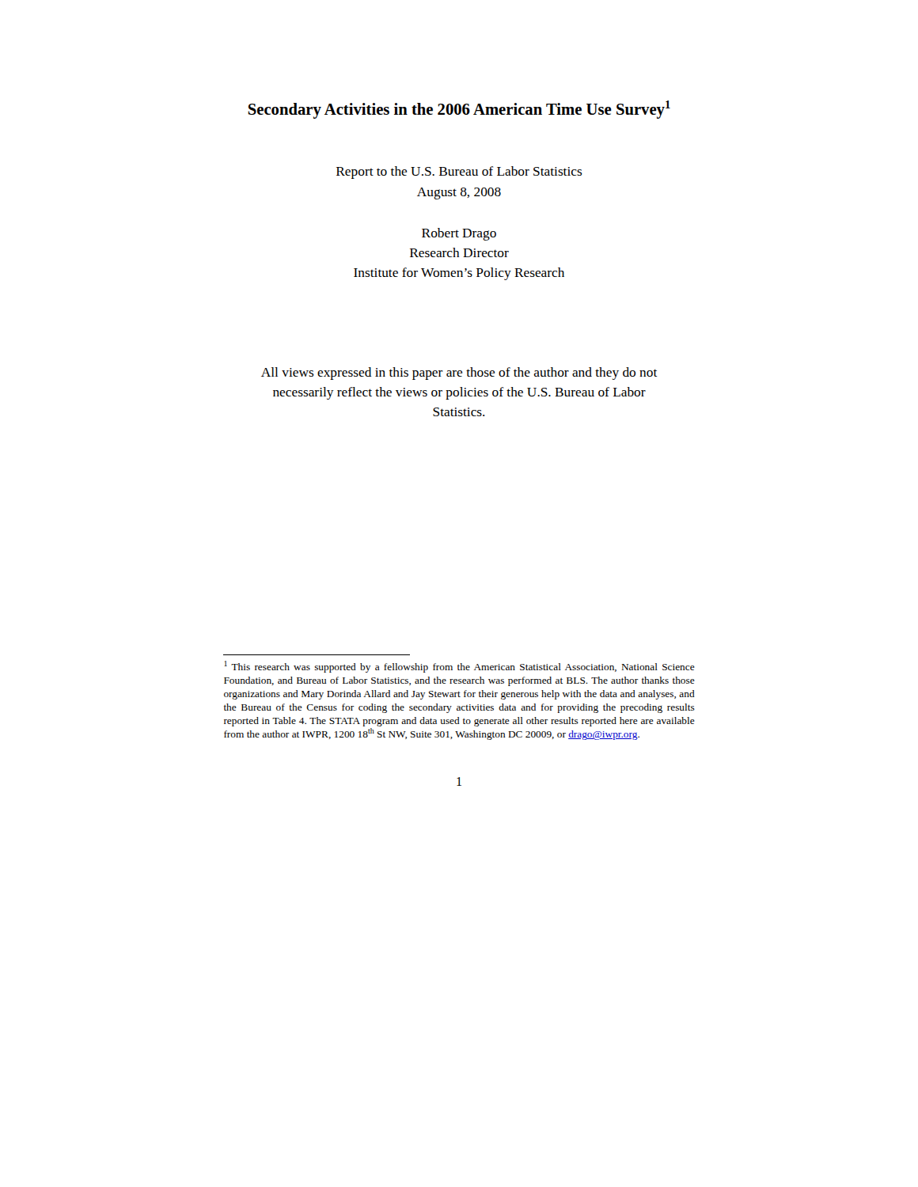Secondary Activities in the 2006 American Time Use Survey1
Report to the U.S. Bureau of Labor Statistics
August 8, 2008
Robert Drago
Research Director
Institute for Women’s Policy Research
All views expressed in this paper are those of the author and they do not necessarily reflect the views or policies of the U.S. Bureau of Labor Statistics.
1 This research was supported by a fellowship from the American Statistical Association, National Science Foundation, and Bureau of Labor Statistics, and the research was performed at BLS. The author thanks those organizations and Mary Dorinda Allard and Jay Stewart for their generous help with the data and analyses, and the Bureau of the Census for coding the secondary activities data and for providing the precoding results reported in Table 4. The STATA program and data used to generate all other results reported here are available from the author at IWPR, 1200 18th St NW, Suite 301, Washington DC 20009, or drago@iwpr.org.
1